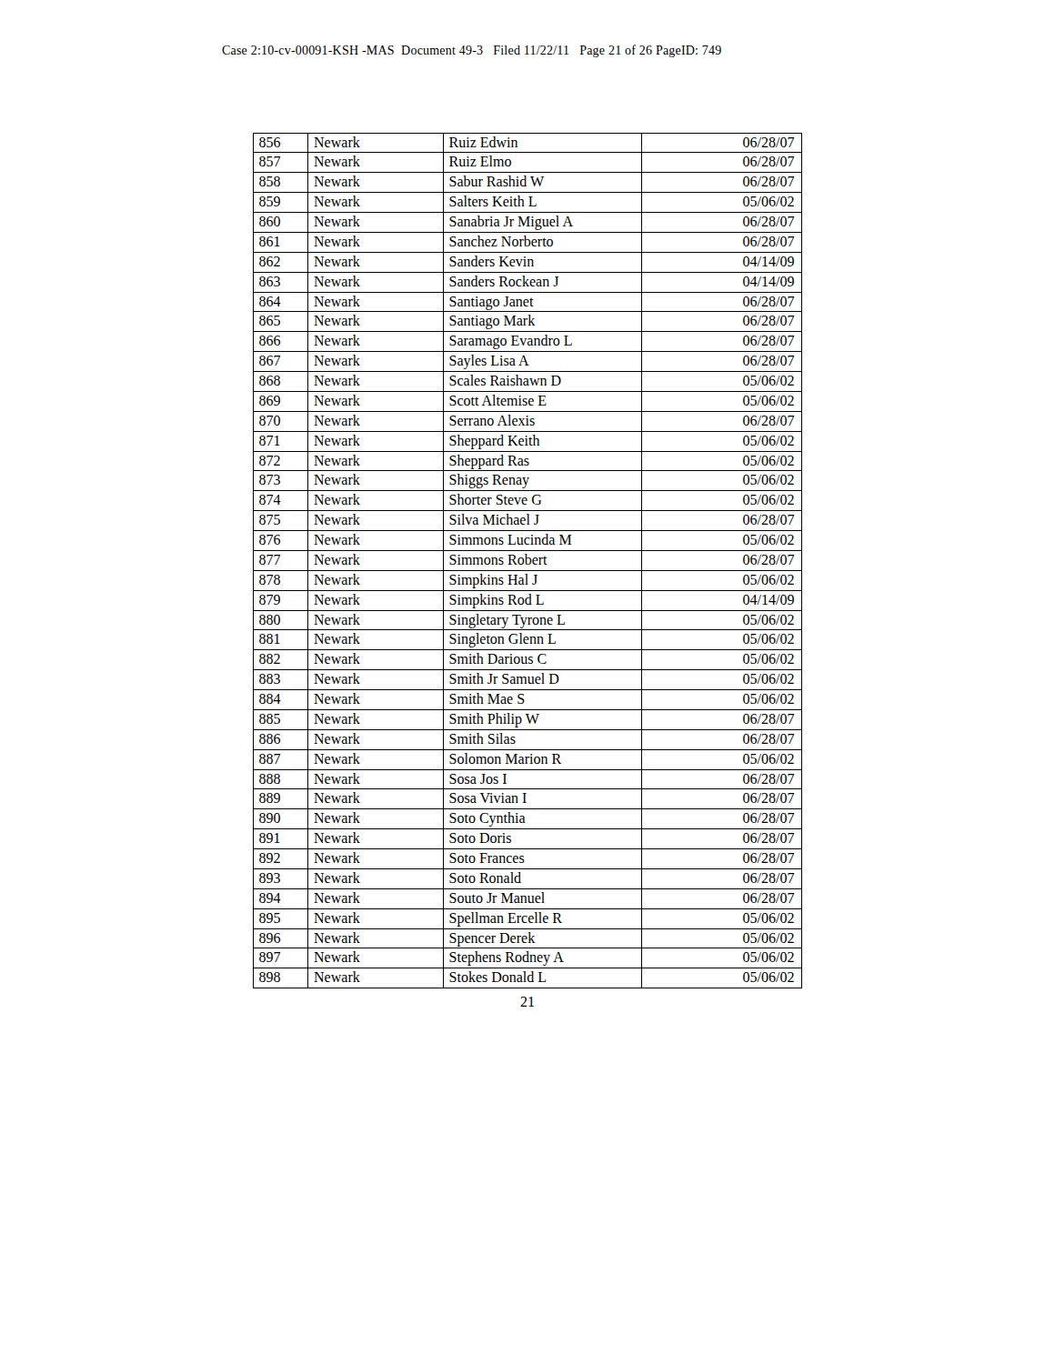Case 2:10-cv-00091-KSH -MAS Document 49-3 Filed 11/22/11 Page 21 of 26 PageID: 749
| 856 | Newark | Ruiz Edwin | 06/28/07 |
| 857 | Newark | Ruiz Elmo | 06/28/07 |
| 858 | Newark | Sabur Rashid W | 06/28/07 |
| 859 | Newark | Salters Keith L | 05/06/02 |
| 860 | Newark | Sanabria Jr Miguel A | 06/28/07 |
| 861 | Newark | Sanchez Norberto | 06/28/07 |
| 862 | Newark | Sanders Kevin | 04/14/09 |
| 863 | Newark | Sanders Rockean J | 04/14/09 |
| 864 | Newark | Santiago Janet | 06/28/07 |
| 865 | Newark | Santiago Mark | 06/28/07 |
| 866 | Newark | Saramago Evandro L | 06/28/07 |
| 867 | Newark | Sayles Lisa A | 06/28/07 |
| 868 | Newark | Scales Raishawn D | 05/06/02 |
| 869 | Newark | Scott Altemise E | 05/06/02 |
| 870 | Newark | Serrano Alexis | 06/28/07 |
| 871 | Newark | Sheppard Keith | 05/06/02 |
| 872 | Newark | Sheppard Ras | 05/06/02 |
| 873 | Newark | Shiggs Renay | 05/06/02 |
| 874 | Newark | Shorter Steve G | 05/06/02 |
| 875 | Newark | Silva Michael J | 06/28/07 |
| 876 | Newark | Simmons Lucinda M | 05/06/02 |
| 877 | Newark | Simmons Robert | 06/28/07 |
| 878 | Newark | Simpkins Hal J | 05/06/02 |
| 879 | Newark | Simpkins Rod L | 04/14/09 |
| 880 | Newark | Singletary Tyrone L | 05/06/02 |
| 881 | Newark | Singleton Glenn L | 05/06/02 |
| 882 | Newark | Smith Darious C | 05/06/02 |
| 883 | Newark | Smith Jr Samuel D | 05/06/02 |
| 884 | Newark | Smith Mae S | 05/06/02 |
| 885 | Newark | Smith Philip W | 06/28/07 |
| 886 | Newark | Smith Silas | 06/28/07 |
| 887 | Newark | Solomon Marion R | 05/06/02 |
| 888 | Newark | Sosa Jos I | 06/28/07 |
| 889 | Newark | Sosa Vivian I | 06/28/07 |
| 890 | Newark | Soto Cynthia | 06/28/07 |
| 891 | Newark | Soto Doris | 06/28/07 |
| 892 | Newark | Soto Frances | 06/28/07 |
| 893 | Newark | Soto Ronald | 06/28/07 |
| 894 | Newark | Souto Jr Manuel | 06/28/07 |
| 895 | Newark | Spellman Ercelle R | 05/06/02 |
| 896 | Newark | Spencer Derek | 05/06/02 |
| 897 | Newark | Stephens Rodney A | 05/06/02 |
| 898 | Newark | Stokes Donald L | 05/06/02 |
21